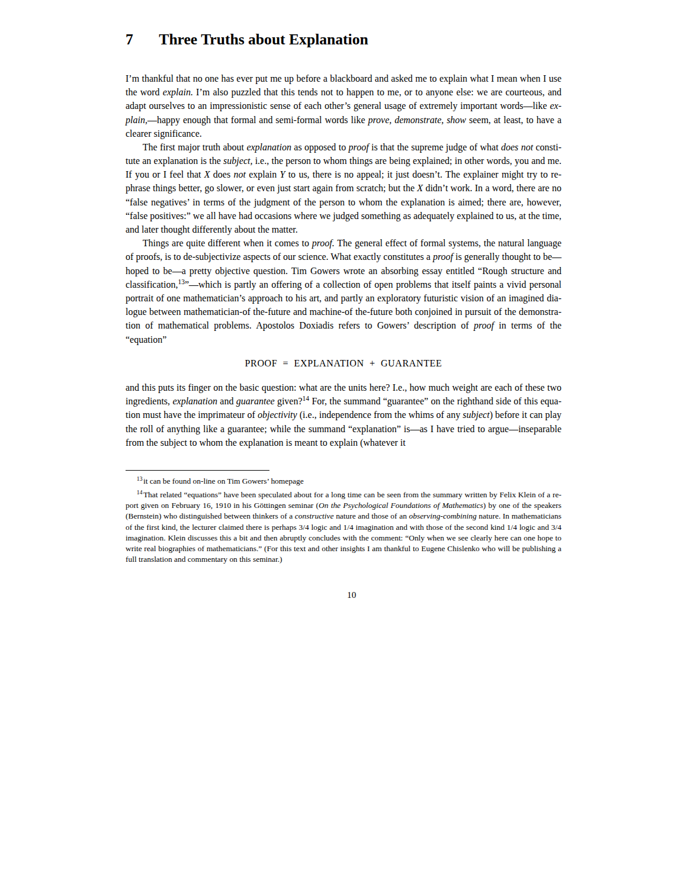7 Three Truths about Explanation
I’m thankful that no one has ever put me up before a blackboard and asked me to explain what I mean when I use the word explain. I’m also puzzled that this tends not to happen to me, or to anyone else: we are courteous, and adapt ourselves to an impressionistic sense of each other’s general usage of extremely important words—like explain,—happy enough that formal and semi-formal words like prove, demonstrate, show seem, at least, to have a clearer significance.
The first major truth about explanation as opposed to proof is that the supreme judge of what does not constitute an explanation is the subject, i.e., the person to whom things are being explained; in other words, you and me. If you or I feel that X does not explain Y to us, there is no appeal; it just doesn’t. The explainer might try to rephrase things better, go slower, or even just start again from scratch; but the X didn’t work. In a word, there are no “false negatives’ in terms of the judgment of the person to whom the explanation is aimed; there are, however, “false positives:” we all have had occasions where we judged something as adequately explained to us, at the time, and later thought differently about the matter.
Things are quite different when it comes to proof. The general effect of formal systems, the natural language of proofs, is to de-subjectivize aspects of our science. What exactly constitutes a proof is generally thought to be—hoped to be—a pretty objective question. Tim Gowers wrote an absorbing essay entitled “Rough structure and classification,13”—which is partly an offering of a collection of open problems that itself paints a vivid personal portrait of one mathematician’s approach to his art, and partly an exploratory futuristic vision of an imagined dialogue between mathematician-of the-future and machine-of the-future both conjoined in pursuit of the demonstration of mathematical problems. Apostolos Doxiadis refers to Gowers’ description of proof in terms of the “equation”
PROOF = EXPLANATION + GUARANTEE
and this puts its finger on the basic question: what are the units here? I.e., how much weight are each of these two ingredients, explanation and guarantee given?14 For, the summand “guarantee” on the righthand side of this equation must have the imprimateur of objectivity (i.e., independence from the whims of any subject) before it can play the roll of anything like a guarantee; while the summand “explanation” is—as I have tried to argue—inseparable from the subject to whom the explanation is meant to explain (whatever it
13it can be found on-line on Tim Gowers’ homepage
14That related “equations” have been speculated about for a long time can be seen from the summary written by Felix Klein of a report given on February 16, 1910 in his Göttingen seminar (On the Psychological Foundations of Mathematics) by one of the speakers (Bernstein) who distinguished between thinkers of a constructive nature and those of an observing-combining nature. In mathematicians of the first kind, the lecturer claimed there is perhaps 3/4 logic and 1/4 imagination and with those of the second kind 1/4 logic and 3/4 imagination. Klein discusses this a bit and then abruptly concludes with the comment: “Only when we see clearly here can one hope to write real biographies of mathematicians.” (For this text and other insights I am thankful to Eugene Chislenko who will be publishing a full translation and commentary on this seminar.)
10